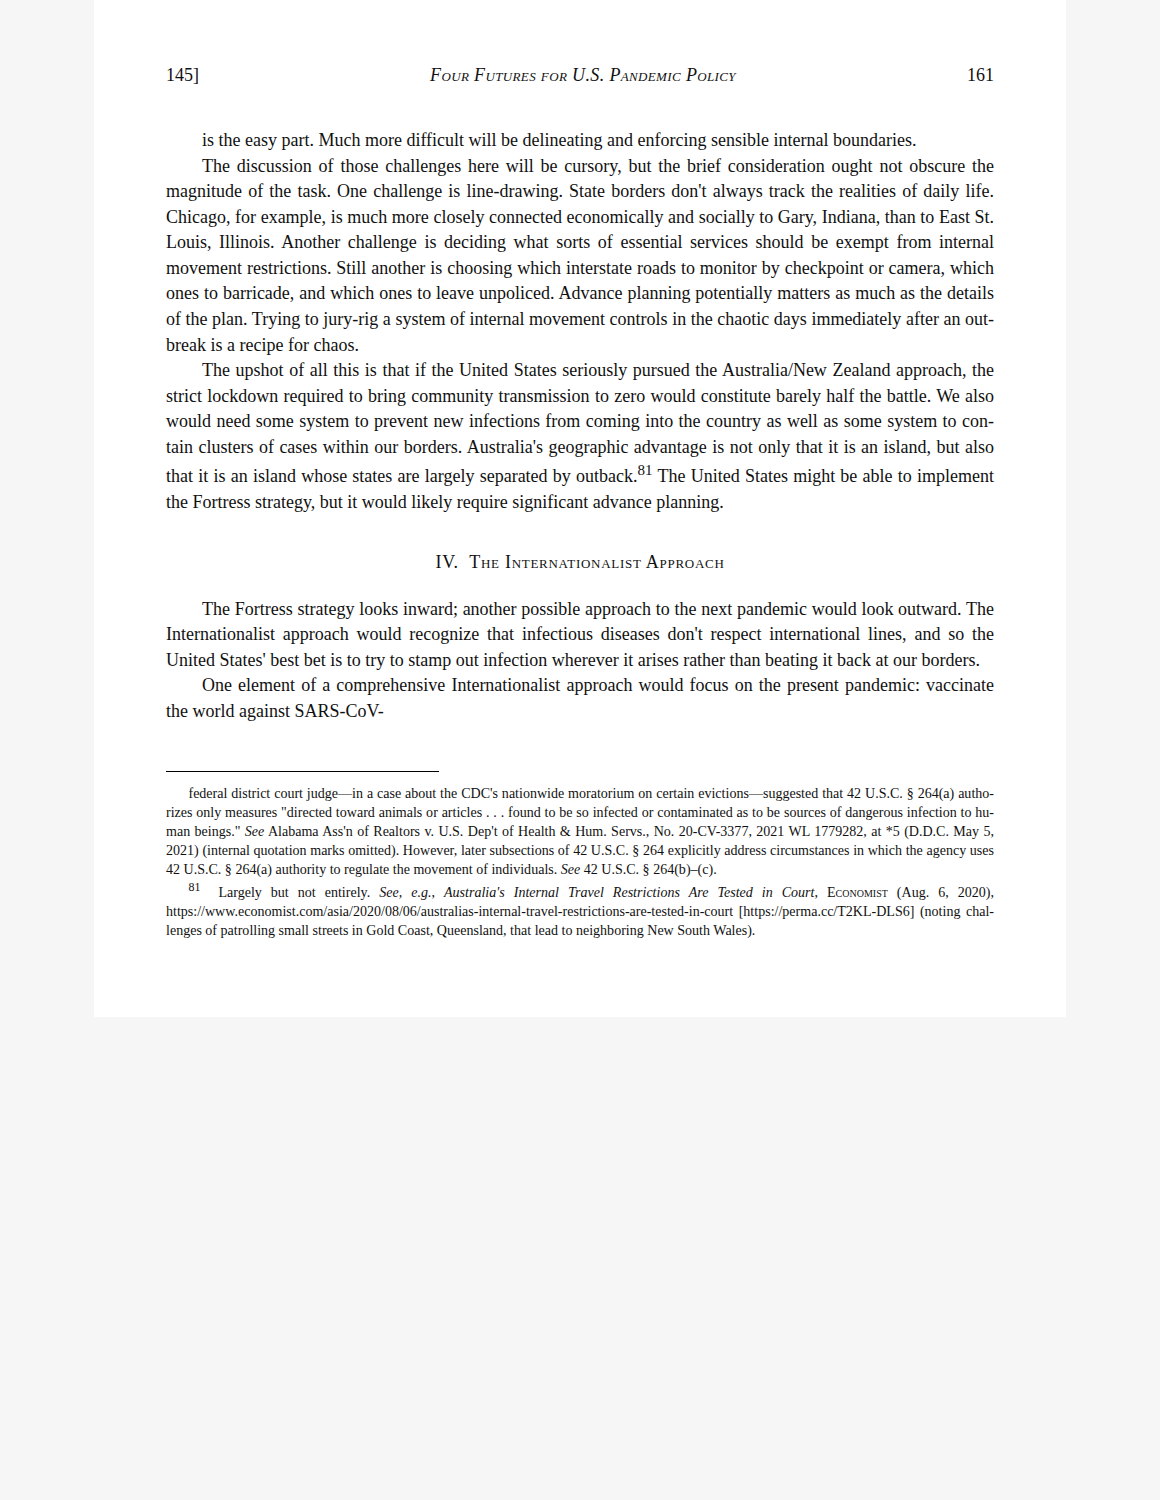145] Four Futures for U.S. Pandemic Policy 161
is the easy part. Much more difficult will be delineating and enforcing sensible internal boundaries.
The discussion of those challenges here will be cursory, but the brief consideration ought not obscure the magnitude of the task. One challenge is line-drawing. State borders don't always track the realities of daily life. Chicago, for example, is much more closely connected economically and socially to Gary, Indiana, than to East St. Louis, Illinois. Another challenge is deciding what sorts of essential services should be exempt from internal movement restrictions. Still another is choosing which interstate roads to monitor by checkpoint or camera, which ones to barricade, and which ones to leave unpoliced. Advance planning potentially matters as much as the details of the plan. Trying to jury-rig a system of internal movement controls in the chaotic days immediately after an outbreak is a recipe for chaos.
The upshot of all this is that if the United States seriously pursued the Australia/New Zealand approach, the strict lockdown required to bring community transmission to zero would constitute barely half the battle. We also would need some system to prevent new infections from coming into the country as well as some system to contain clusters of cases within our borders. Australia's geographic advantage is not only that it is an island, but also that it is an island whose states are largely separated by outback.81 The United States might be able to implement the Fortress strategy, but it would likely require significant advance planning.
IV. The Internationalist Approach
The Fortress strategy looks inward; another possible approach to the next pandemic would look outward. The Internationalist approach would recognize that infectious diseases don't respect international lines, and so the United States' best bet is to try to stamp out infection wherever it arises rather than beating it back at our borders.
One element of a comprehensive Internationalist approach would focus on the present pandemic: vaccinate the world against SARS-CoV-
federal district court judge—in a case about the CDC's nationwide moratorium on certain evictions—suggested that 42 U.S.C. § 264(a) authorizes only measures "directed toward animals or articles . . . found to be so infected or contaminated as to be sources of dangerous infection to human beings." See Alabama Ass'n of Realtors v. U.S. Dep't of Health & Hum. Servs., No. 20-CV-3377, 2021 WL 1779282, at *5 (D.D.C. May 5, 2021) (internal quotation marks omitted). However, later subsections of 42 U.S.C. § 264 explicitly address circumstances in which the agency uses 42 U.S.C. § 264(a) authority to regulate the movement of individuals. See 42 U.S.C. § 264(b)–(c).
81 Largely but not entirely. See, e.g., Australia's Internal Travel Restrictions Are Tested in Court, Economist (Aug. 6, 2020), https://www.economist.com/asia/2020/08/06/australias-internal-travel-restrictions-are-tested-in-court [https://perma.cc/T2KL-DLS6] (noting challenges of patrolling small streets in Gold Coast, Queensland, that lead to neighboring New South Wales).